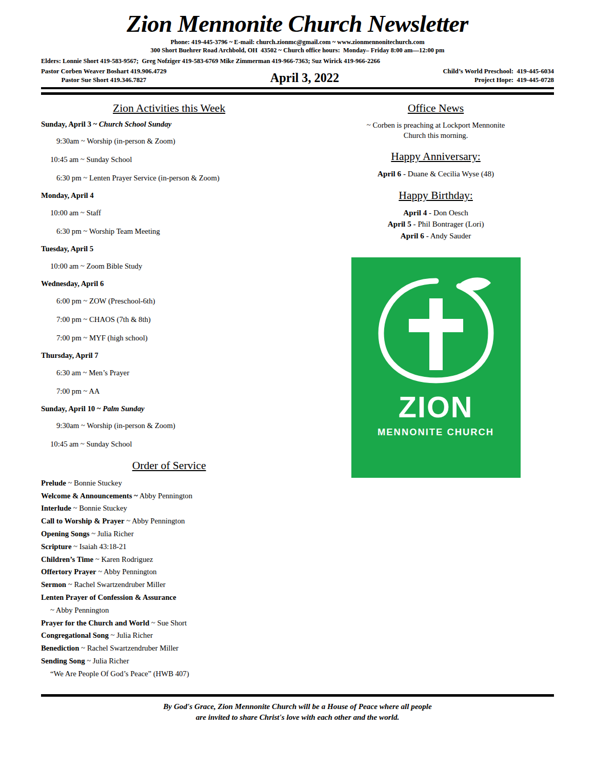Zion Mennonite Church Newsletter
Phone: 419-445-3796 ~ E-mail: church.zionmc@gmail.com ~ www.zionmennonitechurch.com
300 Short Buehrer Road Archbold, OH 43502 ~ Church office hours: Monday– Friday 8:00 am—12:00 pm
Elders: Lonnie Short 419-583-9567; Greg Nofziger 419-583-6769 Mike Zimmerman 419-966-7363; Suz Wirick 419-966-2266
Pastor Corben Weaver Boshart 419.906.4729
Pastor Sue Short 419.346.7827
April 3, 2022
Child’s World Preschool: 419-445-6034
Project Hope: 419-445-0728
Zion Activities this Week
Sunday, April 3 ~ Church School Sunday
9:30am ~ Worship (in-person & Zoom)
10:45 am ~ Sunday School
6:30 pm ~ Lenten Prayer Service (in-person & Zoom)
Monday, April 4
10:00 am ~ Staff
6:30 pm ~ Worship Team Meeting
Tuesday, April 5
10:00 am ~ Zoom Bible Study
Wednesday, April 6
6:00 pm ~ ZOW (Preschool-6th)
7:00 pm ~ CHAOS (7th & 8th)
7:00 pm ~ MYF (high school)
Thursday, April 7
6:30 am ~ Men’s Prayer
7:00 pm ~ AA
Sunday, April 10 ~ Palm Sunday
9:30am ~ Worship (in-person & Zoom)
10:45 am ~ Sunday School
Order of Service
Prelude ~ Bonnie Stuckey
Welcome & Announcements ~ Abby Pennington
Interlude ~ Bonnie Stuckey
Call to Worship & Prayer ~ Abby Pennington
Opening Songs ~ Julia Richer
Scripture ~ Isaiah 43:18-21
Children’s Time ~ Karen Rodriguez
Offertory Prayer ~ Abby Pennington
Sermon ~ Rachel Swartzendruber Miller
Lenten Prayer of Confession & Assurance
~ Abby Pennington
Prayer for the Church and World ~ Sue Short
Congregational Song ~ Julia Richer
Benediction ~ Rachel Swartzendruber Miller
Sending Song ~ Julia Richer
“We Are People Of God’s Peace” (HWB 407)
Office News
~ Corben is preaching at Lockport Mennonite
Church this morning.
Happy Anniversary:
April 6 - Duane & Cecilia Wyse (48)
Happy Birthday:
April 4 - Don Oesch
April 5 - Phil Bontrager (Lori)
April 6 - Andy Sauder
ZION
MENNONITE CHURCH
By God's Grace, Zion Mennonite Church will be a House of Peace where all people
are invited to share Christ's love with each other and the world.